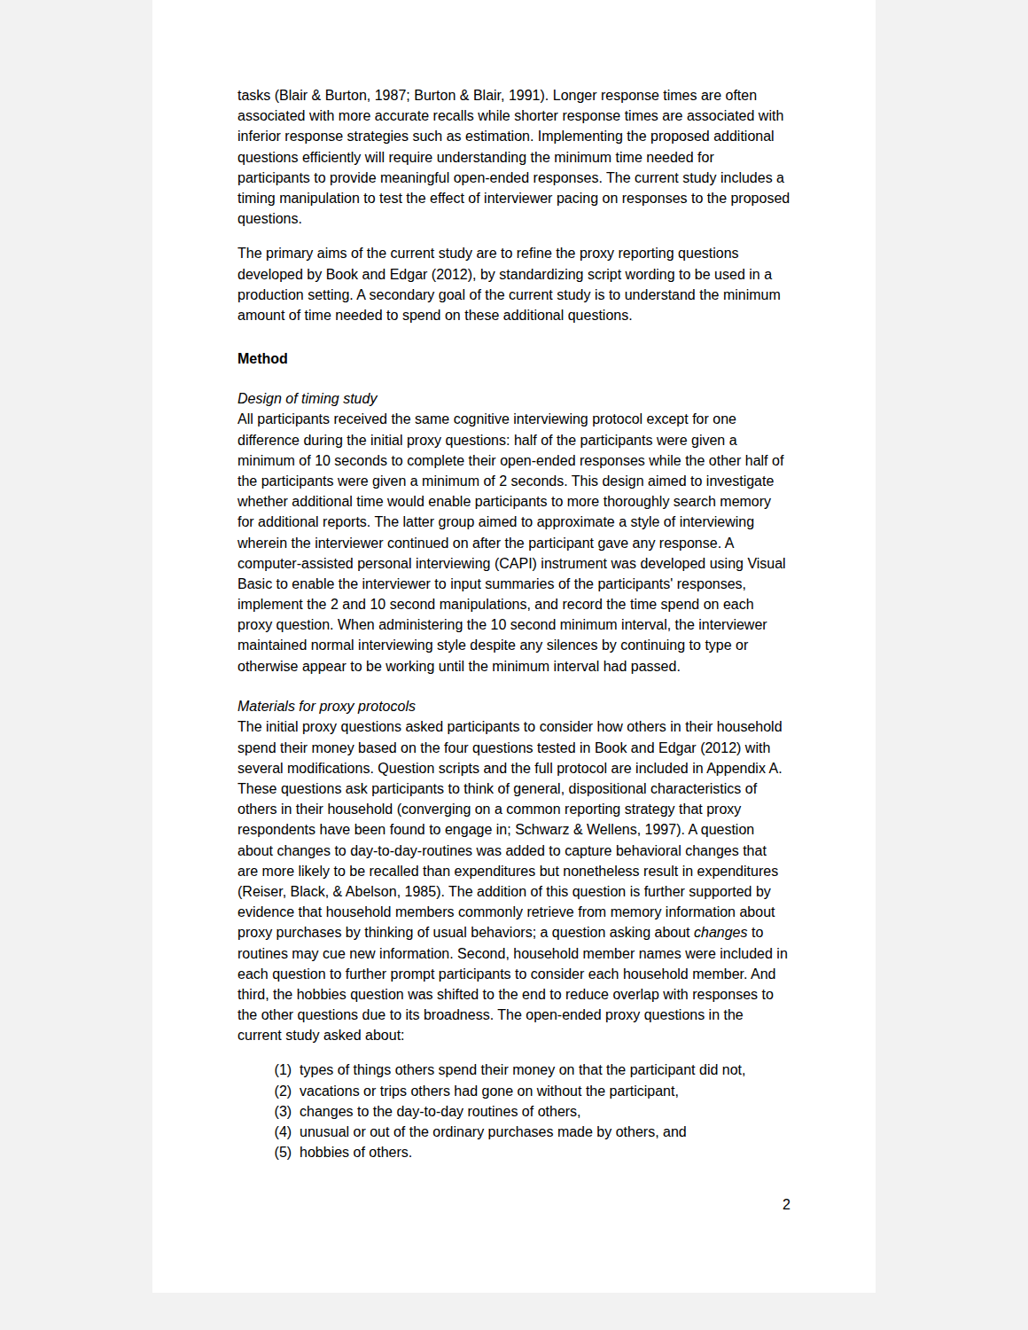tasks (Blair & Burton, 1987; Burton & Blair, 1991). Longer response times are often associated with more accurate recalls while shorter response times are associated with inferior response strategies such as estimation. Implementing the proposed additional questions efficiently will require understanding the minimum time needed for participants to provide meaningful open-ended responses. The current study includes a timing manipulation to test the effect of interviewer pacing on responses to the proposed questions.
The primary aims of the current study are to refine the proxy reporting questions developed by Book and Edgar (2012), by standardizing script wording to be used in a production setting. A secondary goal of the current study is to understand the minimum amount of time needed to spend on these additional questions.
Method
Design of timing study
All participants received the same cognitive interviewing protocol except for one difference during the initial proxy questions: half of the participants were given a minimum of 10 seconds to complete their open-ended responses while the other half of the participants were given a minimum of 2 seconds. This design aimed to investigate whether additional time would enable participants to more thoroughly search memory for additional reports. The latter group aimed to approximate a style of interviewing wherein the interviewer continued on after the participant gave any response. A computer-assisted personal interviewing (CAPI) instrument was developed using Visual Basic to enable the interviewer to input summaries of the participants' responses, implement the 2 and 10 second manipulations, and record the time spend on each proxy question. When administering the 10 second minimum interval, the interviewer maintained normal interviewing style despite any silences by continuing to type or otherwise appear to be working until the minimum interval had passed.
Materials for proxy protocols
The initial proxy questions asked participants to consider how others in their household spend their money based on the four questions tested in Book and Edgar (2012) with several modifications. Question scripts and the full protocol are included in Appendix A. These questions ask participants to think of general, dispositional characteristics of others in their household (converging on a common reporting strategy that proxy respondents have been found to engage in; Schwarz & Wellens, 1997). A question about changes to day-to-day-routines was added to capture behavioral changes that are more likely to be recalled than expenditures but nonetheless result in expenditures (Reiser, Black, & Abelson, 1985). The addition of this question is further supported by evidence that household members commonly retrieve from memory information about proxy purchases by thinking of usual behaviors; a question asking about changes to routines may cue new information. Second, household member names were included in each question to further prompt participants to consider each household member. And third, the hobbies question was shifted to the end to reduce overlap with responses to the other questions due to its broadness. The open-ended proxy questions in the current study asked about:
(1) types of things others spend their money on that the participant did not,
(2) vacations or trips others had gone on without the participant,
(3) changes to the day-to-day routines of others,
(4) unusual or out of the ordinary purchases made by others, and
(5) hobbies of others.
2